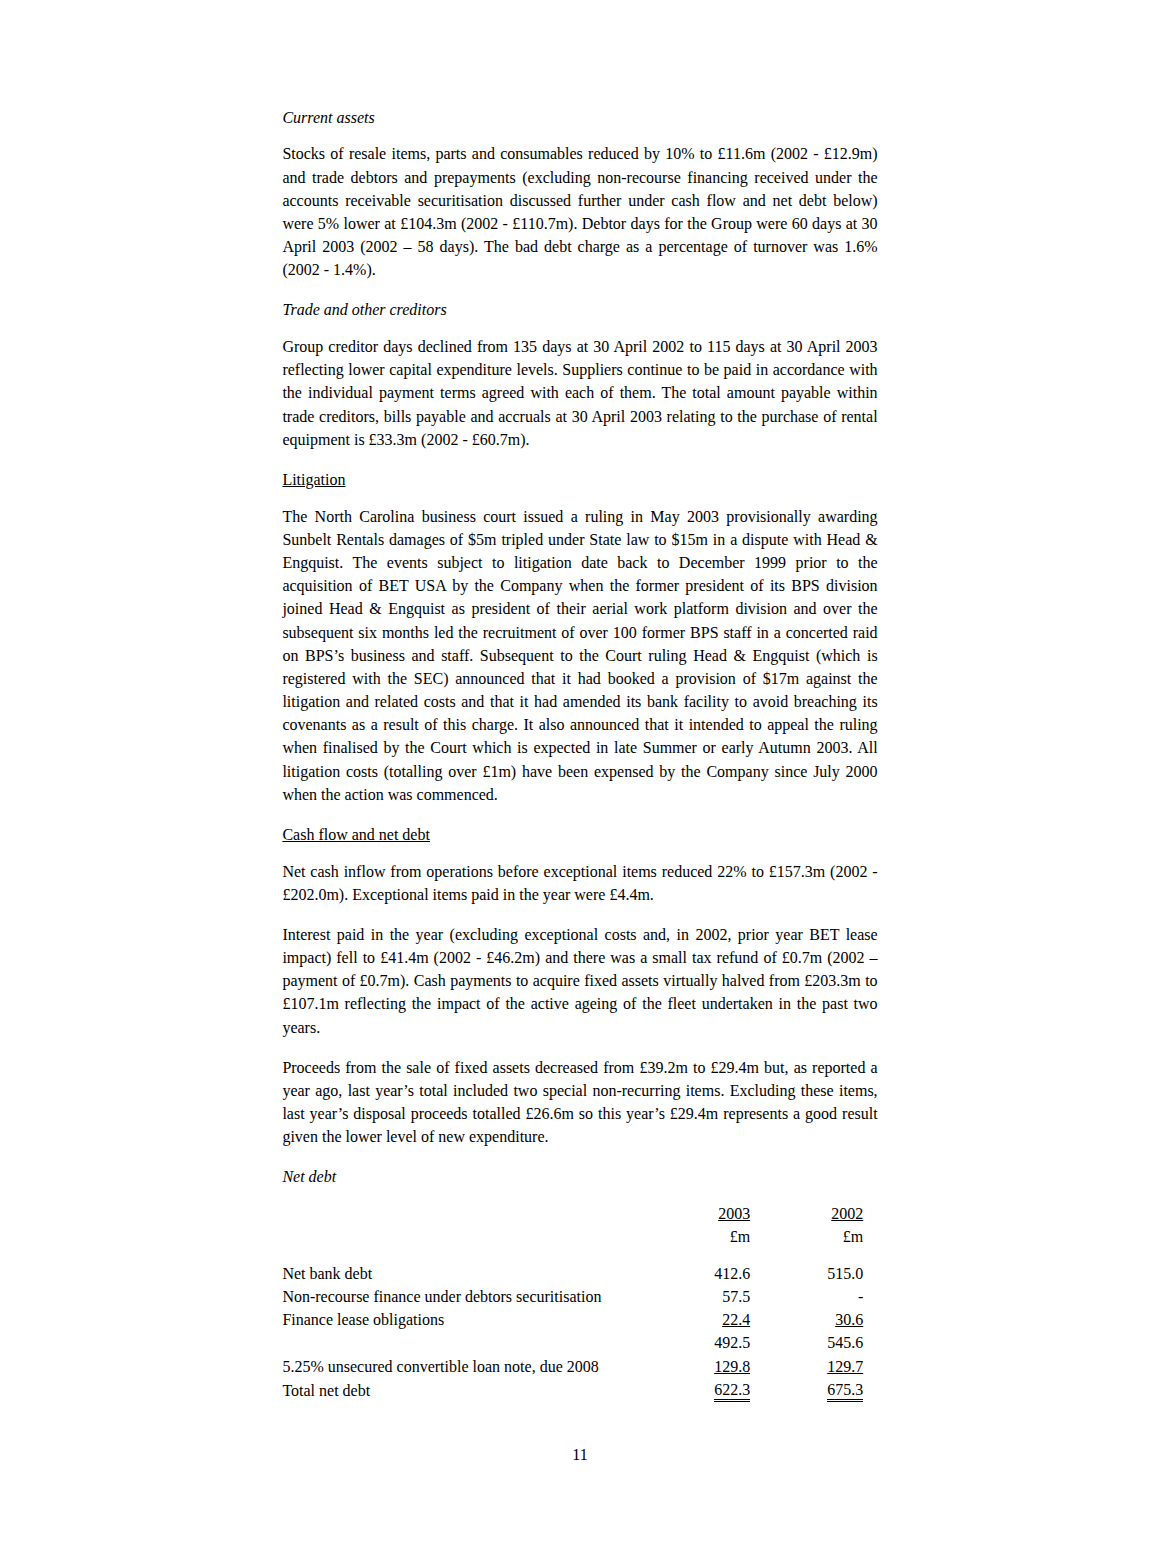Current assets
Stocks of resale items, parts and consumables reduced by 10% to £11.6m (2002 - £12.9m) and trade debtors and prepayments (excluding non-recourse financing received under the accounts receivable securitisation discussed further under cash flow and net debt below) were 5% lower at £104.3m (2002 - £110.7m). Debtor days for the Group were 60 days at 30 April 2003 (2002 – 58 days). The bad debt charge as a percentage of turnover was 1.6% (2002 - 1.4%).
Trade and other creditors
Group creditor days declined from 135 days at 30 April 2002 to 115 days at 30 April 2003 reflecting lower capital expenditure levels. Suppliers continue to be paid in accordance with the individual payment terms agreed with each of them. The total amount payable within trade creditors, bills payable and accruals at 30 April 2003 relating to the purchase of rental equipment is £33.3m (2002 - £60.7m).
Litigation
The North Carolina business court issued a ruling in May 2003 provisionally awarding Sunbelt Rentals damages of $5m tripled under State law to $15m in a dispute with Head & Engquist. The events subject to litigation date back to December 1999 prior to the acquisition of BET USA by the Company when the former president of its BPS division joined Head & Engquist as president of their aerial work platform division and over the subsequent six months led the recruitment of over 100 former BPS staff in a concerted raid on BPS’s business and staff. Subsequent to the Court ruling Head & Engquist (which is registered with the SEC) announced that it had booked a provision of $17m against the litigation and related costs and that it had amended its bank facility to avoid breaching its covenants as a result of this charge. It also announced that it intended to appeal the ruling when finalised by the Court which is expected in late Summer or early Autumn 2003. All litigation costs (totalling over £1m) have been expensed by the Company since July 2000 when the action was commenced.
Cash flow and net debt
Net cash inflow from operations before exceptional items reduced 22% to £157.3m (2002 - £202.0m). Exceptional items paid in the year were £4.4m.
Interest paid in the year (excluding exceptional costs and, in 2002, prior year BET lease impact) fell to £41.4m (2002 - £46.2m) and there was a small tax refund of £0.7m (2002 – payment of £0.7m). Cash payments to acquire fixed assets virtually halved from £203.3m to £107.1m reflecting the impact of the active ageing of the fleet undertaken in the past two years.
Proceeds from the sale of fixed assets decreased from £39.2m to £29.4m but, as reported a year ago, last year’s total included two special non-recurring items. Excluding these items, last year’s disposal proceeds totalled £26.6m so this year’s £29.4m represents a good result given the lower level of new expenditure.
Net debt
| | 2003 | 2002 |
| | £m | £m |
| Net bank debt | 412.6 | 515.0 |
| Non-recourse finance under debtors securitisation | 57.5 | - |
| Finance lease obligations | 22.4 | 30.6 |
| | 492.5 | 545.6 |
| 5.25% unsecured convertible loan note, due 2008 | 129.8 | 129.7 |
| Total net debt | 622.3 | 675.3 |
11